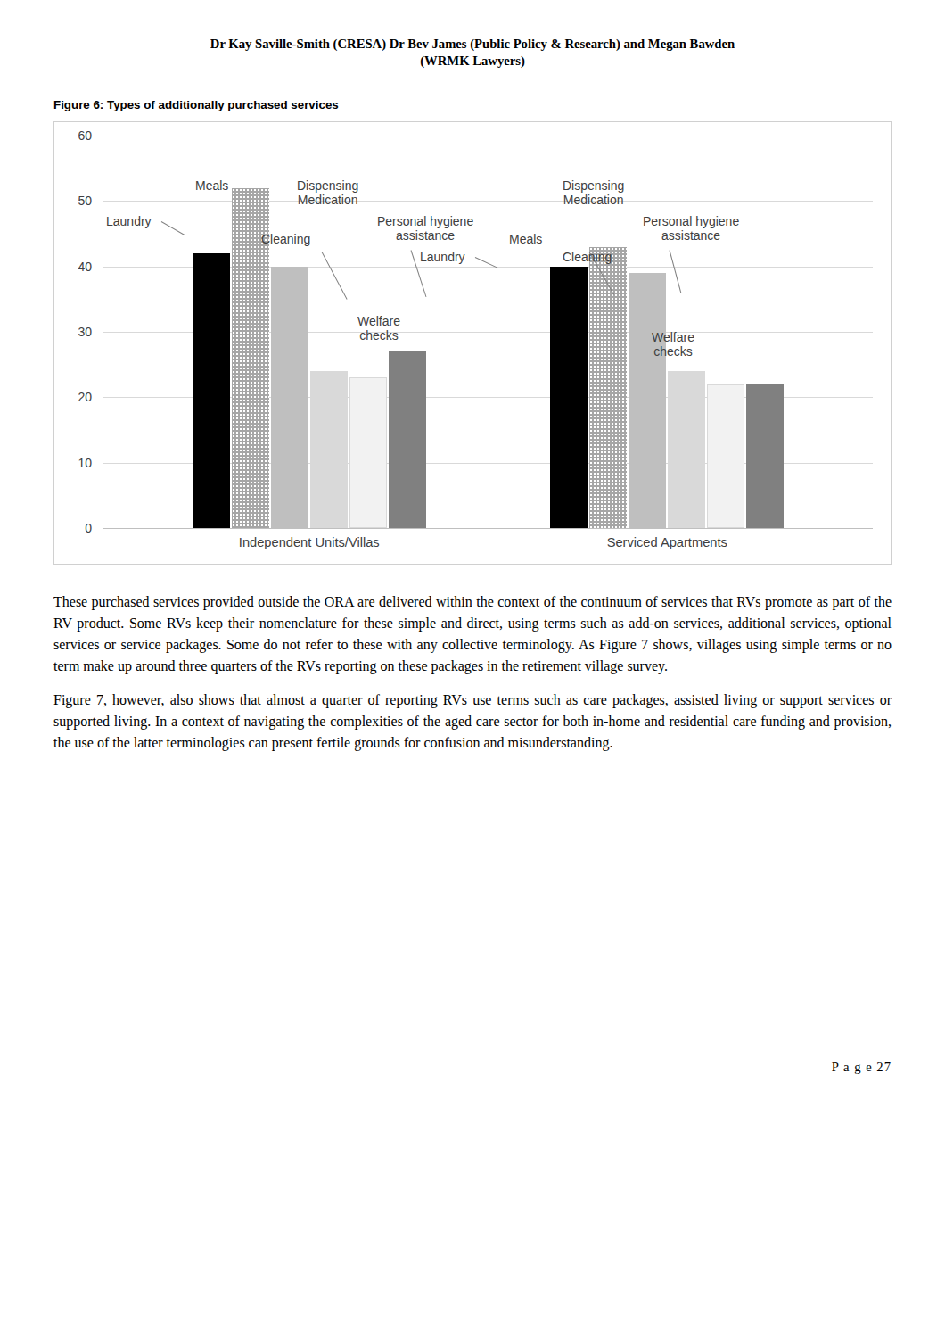Dr Kay Saville-Smith (CRESA) Dr Bev James (Public Policy & Research) and Megan Bawden
(WRMK Lawyers)
Figure 6: Types of additionally purchased services
60
50
40
30
20
10
0
Independent Units/Villas
Serviced Apartments
Laundry
Meals
Cleaning
Dispensing
Medication
Personal hygiene
assistance
Welfare
checks
Laundry
Meals
Dispensing
Medication
Cleaning
Personal hygiene
assistance
Welfare
checks
These purchased services provided outside the ORA are delivered within the context of the continuum of services that RVs promote as part of the RV product. Some RVs keep their nomenclature for these simple and direct, using terms such as add-on services, additional services, optional services or service packages. Some do not refer to these with any collective terminology. As Figure 7 shows, villages using simple terms or no term make up around three quarters of the RVs reporting on these packages in the retirement village survey.
Figure 7, however, also shows that almost a quarter of reporting RVs use terms such as care packages, assisted living or support services or supported living. In a context of navigating the complexities of the aged care sector for both in-home and residential care funding and provision, the use of the latter terminologies can present fertile grounds for confusion and misunderstanding.
P a g e 27